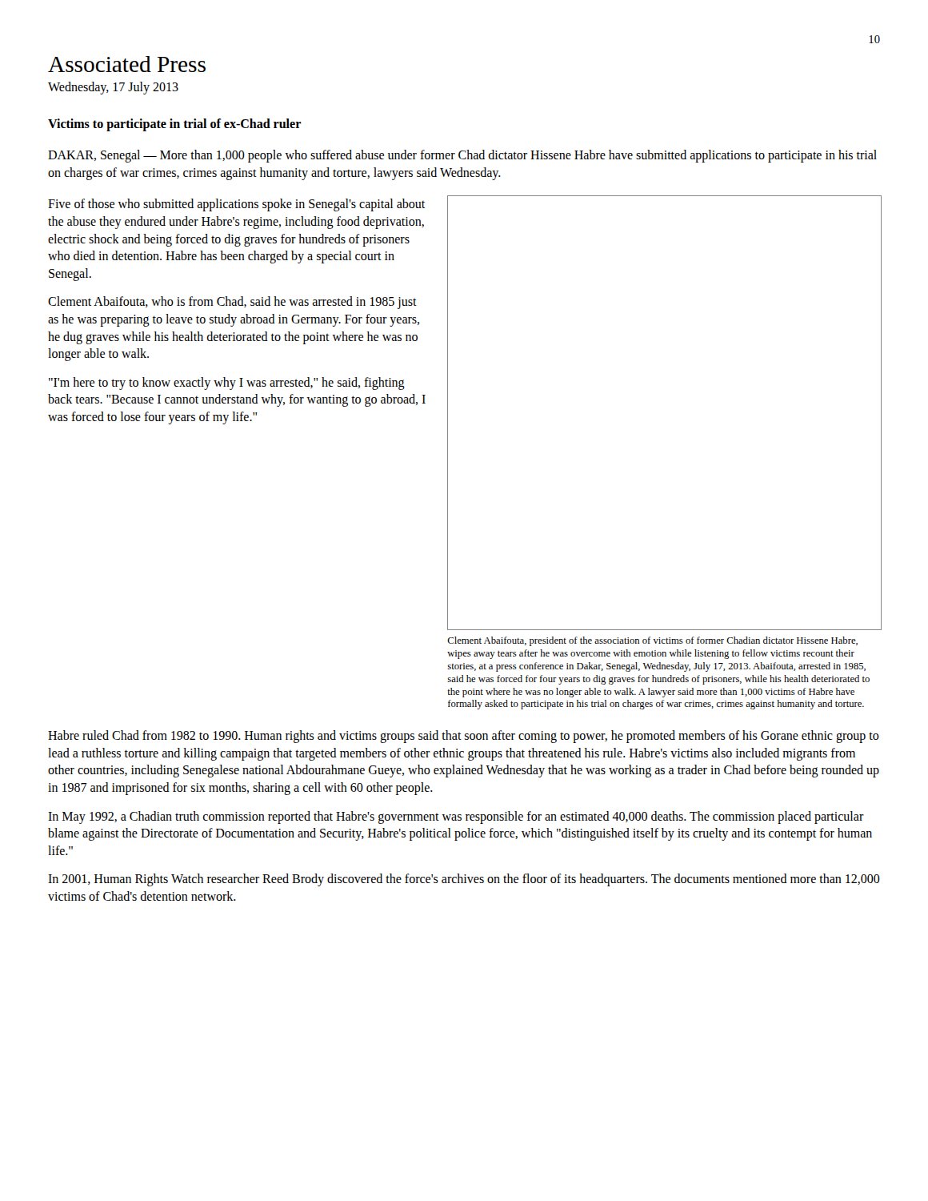10
Associated Press
Wednesday, 17 July 2013
Victims to participate in trial of ex-Chad ruler
DAKAR, Senegal — More than 1,000 people who suffered abuse under former Chad dictator Hissene Habre have submitted applications to participate in his trial on charges of war crimes, crimes against humanity and torture, lawyers said Wednesday.
Clement Abaifouta, president of the association of victims of former Chadian dictator Hissene Habre, wipes away tears after he was overcome with emotion while listening to fellow victims recount their stories, at a press conference in Dakar, Senegal, Wednesday, July 17, 2013. Abaifouta, arrested in 1985, said he was forced for four years to dig graves for hundreds of prisoners, while his health deteriorated to the point where he was no longer able to walk. A lawyer said more than 1,000 victims of Habre have formally asked to participate in his trial on charges of war crimes, crimes against humanity and torture.
Five of those who submitted applications spoke in Senegal's capital about the abuse they endured under Habre's regime, including food deprivation, electric shock and being forced to dig graves for hundreds of prisoners who died in detention. Habre has been charged by a special court in Senegal.
Clement Abaifouta, who is from Chad, said he was arrested in 1985 just as he was preparing to leave to study abroad in Germany. For four years, he dug graves while his health deteriorated to the point where he was no longer able to walk.
"I'm here to try to know exactly why I was arrested," he said, fighting back tears. "Because I cannot understand why, for wanting to go abroad, I was forced to lose four years of my life."
Habre ruled Chad from 1982 to 1990. Human rights and victims groups said that soon after coming to power, he promoted members of his Gorane ethnic group to lead a ruthless torture and killing campaign that targeted members of other ethnic groups that threatened his rule. Habre's victims also included migrants from other countries, including Senegalese national Abdourahmane Gueye, who explained Wednesday that he was working as a trader in Chad before being rounded up in 1987 and imprisoned for six months, sharing a cell with 60 other people.
In May 1992, a Chadian truth commission reported that Habre's government was responsible for an estimated 40,000 deaths. The commission placed particular blame against the Directorate of Documentation and Security, Habre's political police force, which "distinguished itself by its cruelty and its contempt for human life."
In 2001, Human Rights Watch researcher Reed Brody discovered the force's archives on the floor of its headquarters. The documents mentioned more than 12,000 victims of Chad's detention network.